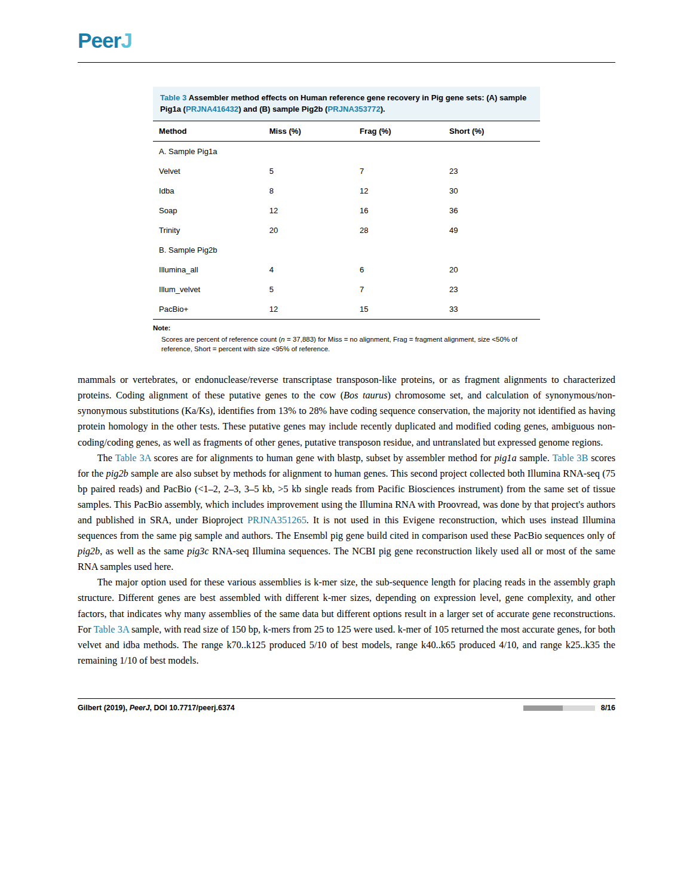PeerJ
Table 3 Assembler method effects on Human reference gene recovery in Pig gene sets: (A) sample Pig1a ( PRJNA416432 ) and (B) sample Pig2b ( PRJNA353772 ).
| Method | Miss (%) | Frag (%) | Short (%) |
| --- | --- | --- | --- |
| A. Sample Pig1a |
| Velvet | 5 | 7 | 23 |
| Idba | 8 | 12 | 30 |
| Soap | 12 | 16 | 36 |
| Trinity | 20 | 28 | 49 |
| B. Sample Pig2b |
| Illumina_all | 4 | 6 | 20 |
| Illum_velvet | 5 | 7 | 23 |
| PacBio+ | 12 | 15 | 33 |
Note:
Scores are percent of reference count (n = 37,883) for Miss = no alignment, Frag = fragment alignment, size <50% of reference, Short = percent with size <95% of reference.
mammals or vertebrates, or endonuclease/reverse transcriptase transposon-like proteins, or as fragment alignments to characterized proteins. Coding alignment of these putative genes to the cow (Bos taurus) chromosome set, and calculation of synonymous/non-synonymous substitutions (Ka/Ks), identifies from 13% to 28% have coding sequence conservation, the majority not identified as having protein homology in the other tests. These putative genes may include recently duplicated and modified coding genes, ambiguous non-coding/coding genes, as well as fragments of other genes, putative transposon residue, and untranslated but expressed genome regions.
The Table 3A scores are for alignments to human gene with blastp, subset by assembler method for pig1a sample. Table 3B scores for the pig2b sample are also subset by methods for alignment to human genes. This second project collected both Illumina RNA-seq (75 bp paired reads) and PacBio (<1–2, 2–3, 3–5 kb, >5 kb single reads from Pacific Biosciences instrument) from the same set of tissue samples. This PacBio assembly, which includes improvement using the Illumina RNA with Proovread, was done by that project's authors and published in SRA, under Bioproject PRJNA351265. It is not used in this Evigene reconstruction, which uses instead Illumina sequences from the same pig sample and authors. The Ensembl pig gene build cited in comparison used these PacBio sequences only of pig2b, as well as the same pig3c RNA-seq Illumina sequences. The NCBI pig gene reconstruction likely used all or most of the same RNA samples used here.
The major option used for these various assemblies is k-mer size, the sub-sequence length for placing reads in the assembly graph structure. Different genes are best assembled with different k-mer sizes, depending on expression level, gene complexity, and other factors, that indicates why many assemblies of the same data but different options result in a larger set of accurate gene reconstructions. For Table 3A sample, with read size of 150 bp, k-mers from 25 to 125 were used. k-mer of 105 returned the most accurate genes, for both velvet and idba methods. The range k70..k125 produced 5/10 of best models, range k40..k65 produced 4/10, and range k25..k35 the remaining 1/10 of best models.
Gilbert (2019), PeerJ, DOI 10.7717/peerj.6374
8/16